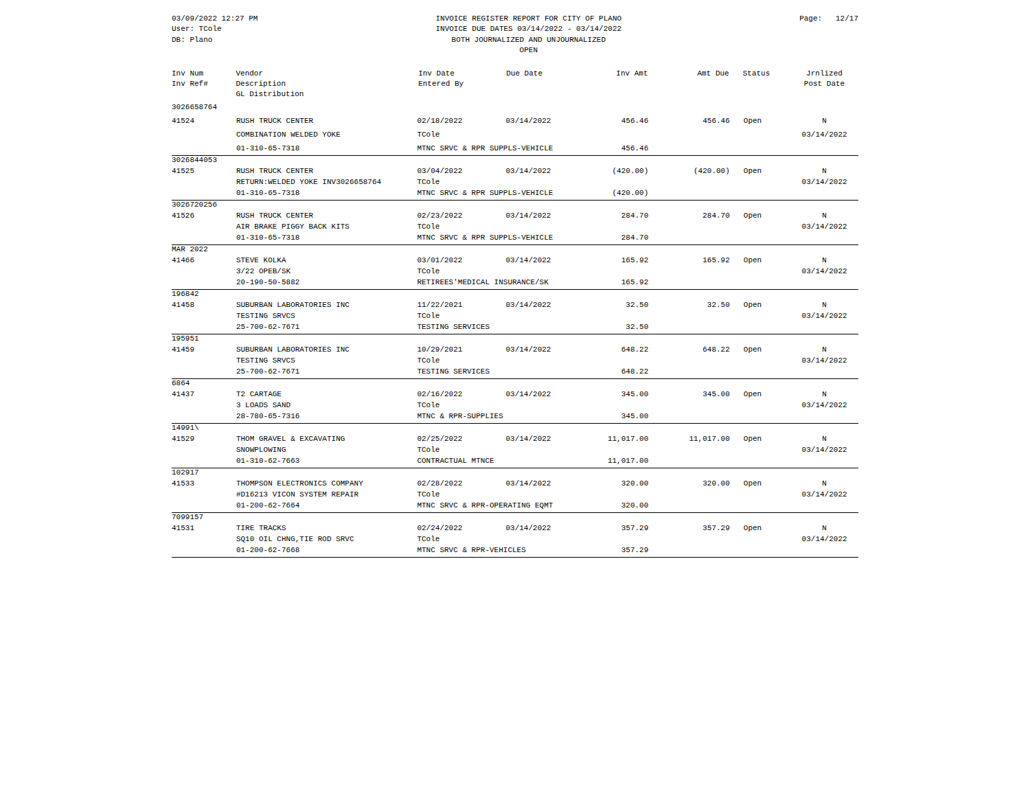03/09/2022 12:27 PM
User: TCole
DB: Plano
INVOICE REGISTER REPORT FOR CITY OF PLANO
INVOICE DUE DATES 03/14/2022 - 03/14/2022
BOTH JOURNALIZED AND UNJOURNALIZED
OPEN
Page: 12/17
| Inv Num | Vendor | Inv Date | Due Date | Inv Amt | Amt Due | Status | Jrnlized |
| Inv Ref# | Description | Entered By | | | | | Post Date |
| | GL Distribution | | | | | | |
| 3026658764 | | | | | | | |
| 41524 | RUSH TRUCK CENTER | 02/18/2022 | 03/14/2022 | 456.46 | 456.46 | Open | N |
| | COMBINATION WELDED YOKE | TCole | | | | | 03/14/2022 |
| | 01-310-65-7318 | MTNC SRVC & RPR SUPPLS-VEHICLE | 456.46 | | | |
| 3026844053 | | | | | | | |
| 41525 | RUSH TRUCK CENTER | 03/04/2022 | 03/14/2022 | (420.00) | (420.00) | Open | N |
| | RETURN:WELDED YOKE INV3026658764 | TCole | | | | | 03/14/2022 |
| | 01-310-65-7318 | MTNC SRVC & RPR SUPPLS-VEHICLE | (420.00) | | | |
| 3026720256 | | | | | | | |
| 41526 | RUSH TRUCK CENTER | 02/23/2022 | 03/14/2022 | 284.70 | 284.70 | Open | N |
| | AIR BRAKE PIGGY BACK KITS | TCole | | | | | 03/14/2022 |
| | 01-310-65-7318 | MTNC SRVC & RPR SUPPLS-VEHICLE | 284.70 | | | |
| MAR 2022 | | | | | | | |
| 41466 | STEVE KOLKA | 03/01/2022 | 03/14/2022 | 165.92 | 165.92 | Open | N |
| | 3/22 OPEB/SK | TCole | | | | | 03/14/2022 |
| | 20-190-50-5882 | RETIREES'MEDICAL INSURANCE/SK | 165.92 | | | |
| 196842 | | | | | | | |
| 41458 | SUBURBAN LABORATORIES INC | 11/22/2021 | 03/14/2022 | 32.50 | 32.50 | Open | N |
| | TESTING SRVCS | TCole | | | | | 03/14/2022 |
| | 25-700-62-7671 | TESTING SERVICES | 32.50 | | | |
| 195951 | | | | | | | |
| 41459 | SUBURBAN LABORATORIES INC | 10/29/2021 | 03/14/2022 | 648.22 | 648.22 | Open | N |
| | TESTING SRVCS | TCole | | | | | 03/14/2022 |
| | 25-700-62-7671 | TESTING SERVICES | 648.22 | | | |
| 6864 | | | | | | | |
| 41437 | T2 CARTAGE | 02/16/2022 | 03/14/2022 | 345.00 | 345.00 | Open | N |
| | 3 LOADS SAND | TCole | | | | | 03/14/2022 |
| | 28-780-65-7316 | MTNC & RPR-SUPPLIES | 345.00 | | | |
| 14991\ | | | | | | | |
| 41529 | THOM GRAVEL & EXCAVATING | 02/25/2022 | 03/14/2022 | 11,017.00 | 11,017.00 | Open | N |
| | SNOWPLOWING | TCole | | | | | 03/14/2022 |
| | 01-310-62-7663 | CONTRACTUAL MTNCE | 11,017.00 | | | |
| 102917 | | | | | | | |
| 41533 | THOMPSON ELECTRONICS COMPANY | 02/28/2022 | 03/14/2022 | 320.00 | 320.00 | Open | N |
| | #D16213 VICON SYSTEM REPAIR | TCole | | | | | 03/14/2022 |
| | 01-200-62-7664 | MTNC SRVC & RPR-OPERATING EQMT | 320.00 | | | |
| 7099157 | | | | | | | |
| 41531 | TIRE TRACKS | 02/24/2022 | 03/14/2022 | 357.29 | 357.29 | Open | N |
| | SQ10 OIL CHNG,TIE ROD SRVC | TCole | | | | | 03/14/2022 |
| | 01-200-62-7668 | MTNC SRVC & RPR-VEHICLES | 357.29 | | | |